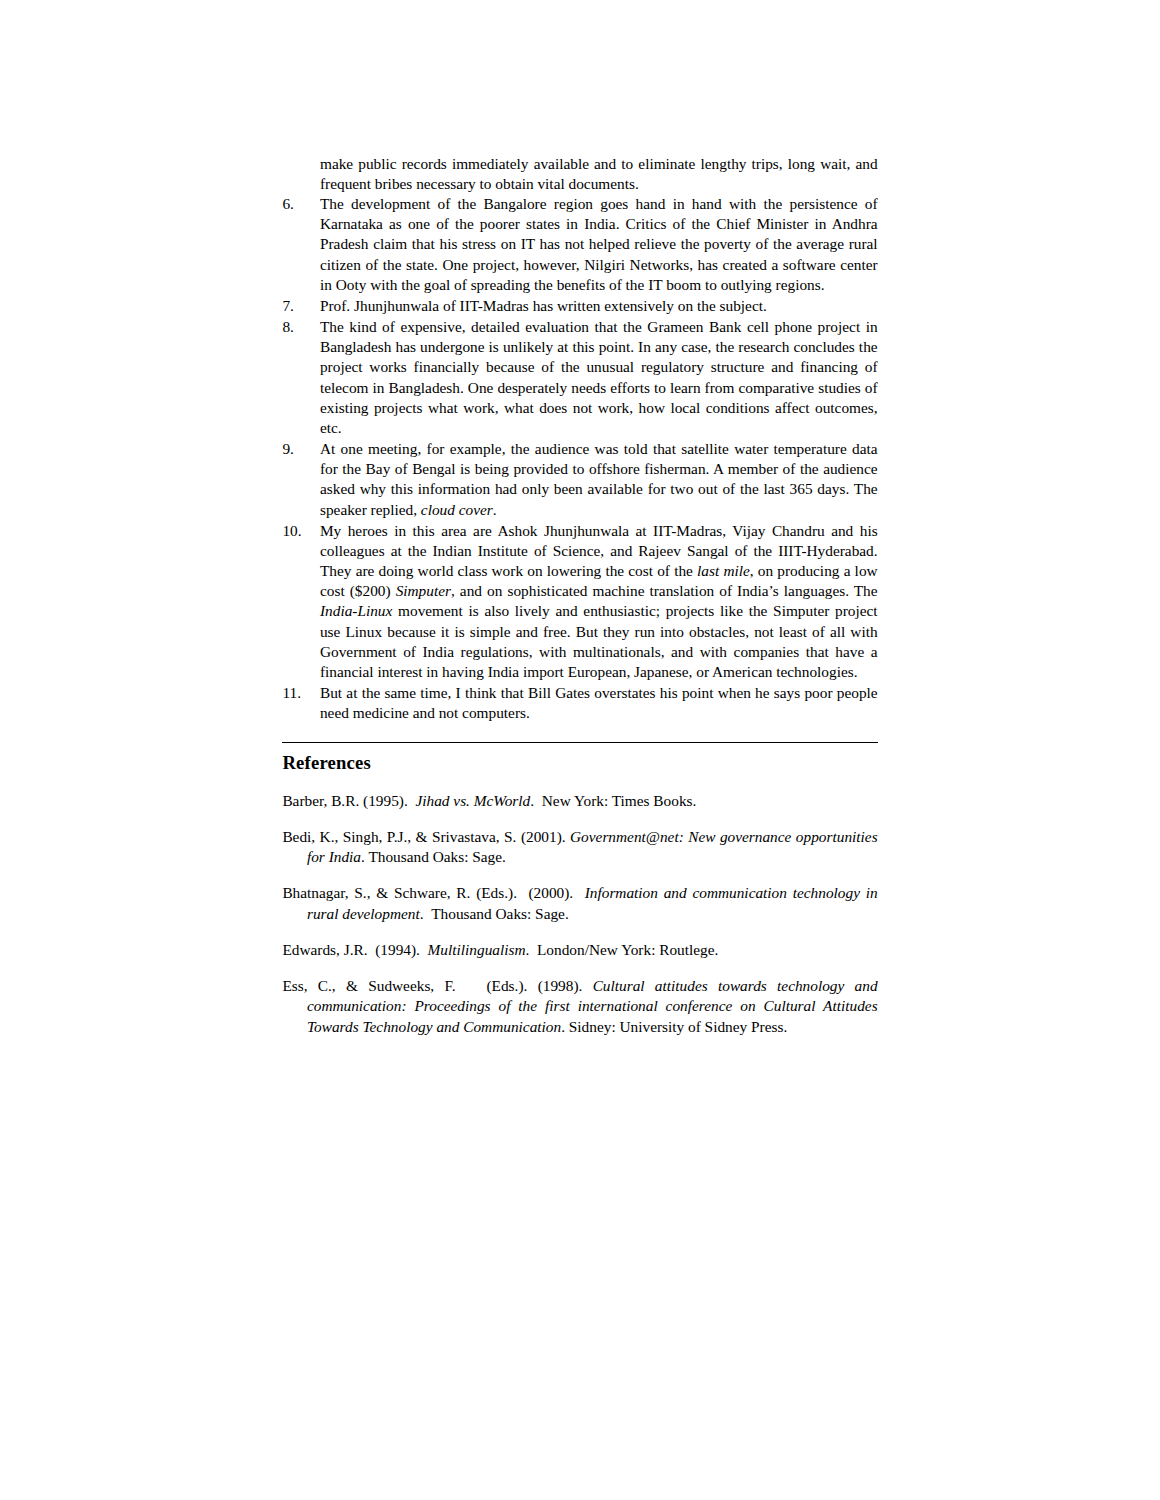make public records immediately available and to eliminate lengthy trips, long wait, and frequent bribes necessary to obtain vital documents.
6. The development of the Bangalore region goes hand in hand with the persistence of Karnataka as one of the poorer states in India. Critics of the Chief Minister in Andhra Pradesh claim that his stress on IT has not helped relieve the poverty of the average rural citizen of the state. One project, however, Nilgiri Networks, has created a software center in Ooty with the goal of spreading the benefits of the IT boom to outlying regions.
7. Prof. Jhunjhunwala of IIT-Madras has written extensively on the subject.
8. The kind of expensive, detailed evaluation that the Grameen Bank cell phone project in Bangladesh has undergone is unlikely at this point. In any case, the research concludes the project works financially because of the unusual regulatory structure and financing of telecom in Bangladesh. One desperately needs efforts to learn from comparative studies of existing projects what work, what does not work, how local conditions affect outcomes, etc.
9. At one meeting, for example, the audience was told that satellite water temperature data for the Bay of Bengal is being provided to offshore fisherman. A member of the audience asked why this information had only been available for two out of the last 365 days. The speaker replied, cloud cover.
10. My heroes in this area are Ashok Jhunjhunwala at IIT-Madras, Vijay Chandru and his colleagues at the Indian Institute of Science, and Rajeev Sangal of the IIIT-Hyderabad. They are doing world class work on lowering the cost of the last mile, on producing a low cost ($200) Simputer, and on sophisticated machine translation of India’s languages. The India-Linux movement is also lively and enthusiastic; projects like the Simputer project use Linux because it is simple and free. But they run into obstacles, not least of all with Government of India regulations, with multinationals, and with companies that have a financial interest in having India import European, Japanese, or American technologies.
11. But at the same time, I think that Bill Gates overstates his point when he says poor people need medicine and not computers.
References
Barber, B.R. (1995). Jihad vs. McWorld. New York: Times Books.
Bedi, K., Singh, P.J., & Srivastava, S. (2001). Government@net: New governance opportunities for India. Thousand Oaks: Sage.
Bhatnagar, S., & Schware, R. (Eds.). (2000). Information and communication technology in rural development. Thousand Oaks: Sage.
Edwards, J.R. (1994). Multilingualism. London/New York: Routlege.
Ess, C., & Sudweeks, F. (Eds.). (1998). Cultural attitudes towards technology and communication: Proceedings of the first international conference on Cultural Attitudes Towards Technology and Communication. Sidney: University of Sidney Press.